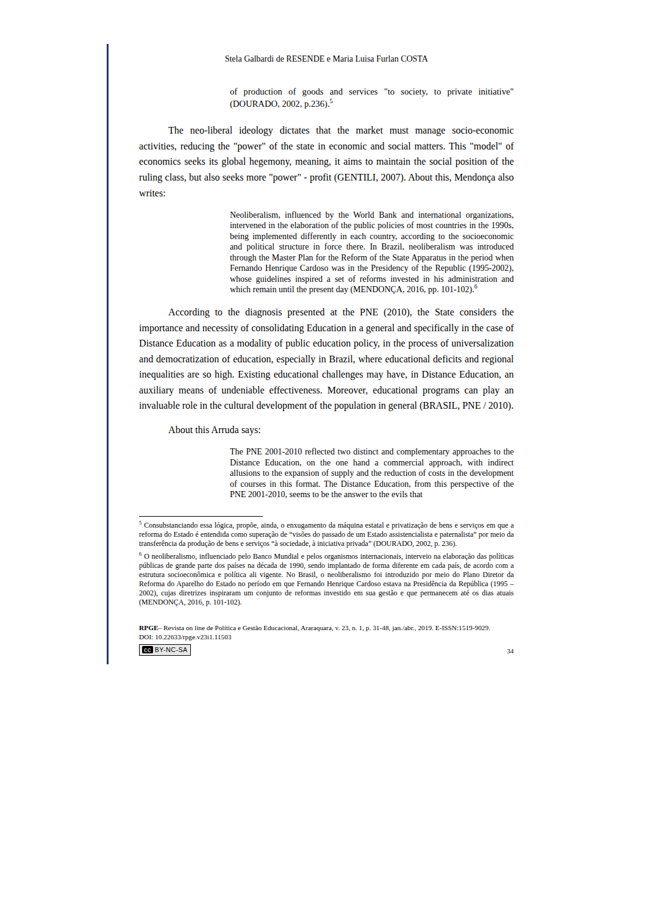Stela Galbardi de RESENDE e Maria Luisa Furlan COSTA
of production of goods and services "to society, to private initiative" (DOURADO, 2002, p.236).5
The neo-liberal ideology dictates that the market must manage socio-economic activities, reducing the "power" of the state in economic and social matters. This "model" of economics seeks its global hegemony, meaning, it aims to maintain the social position of the ruling class, but also seeks more "power" - profit (GENTILI, 2007). About this, Mendonça also writes:
Neoliberalism, influenced by the World Bank and international organizations, intervened in the elaboration of the public policies of most countries in the 1990s, being implemented differently in each country, according to the socioeconomic and political structure in force there. In Brazil, neoliberalism was introduced through the Master Plan for the Reform of the State Apparatus in the period when Fernando Henrique Cardoso was in the Presidency of the Republic (1995-2002), whose guidelines inspired a set of reforms invested in his administration and which remain until the present day (MENDONÇA, 2016, pp. 101-102).6
According to the diagnosis presented at the PNE (2010), the State considers the importance and necessity of consolidating Education in a general and specifically in the case of Distance Education as a modality of public education policy, in the process of universalization and democratization of education, especially in Brazil, where educational deficits and regional inequalities are so high. Existing educational challenges may have, in Distance Education, an auxiliary means of undeniable effectiveness. Moreover, educational programs can play an invaluable role in the cultural development of the population in general (BRASIL, PNE / 2010).
About this Arruda says:
The PNE 2001-2010 reflected two distinct and complementary approaches to the Distance Education, on the one hand a commercial approach, with indirect allusions to the expansion of supply and the reduction of costs in the development of courses in this format. The Distance Education, from this perspective of the PNE 2001-2010, seems to be the answer to the evils that
5 Consubstanciando essa lógica, propõe, ainda, o enxugamento da máquina estatal e privatização de bens e serviços em que a reforma do Estado é entendida como superação de “visões do passado de um Estado assistencialista e paternalista” por meio da transferência da produção de bens e serviços “à sociedade, à iniciativa privada” (DOURADO, 2002, p. 236).
6 O neoliberalismo, influenciado pelo Banco Mundial e pelos organismos internacionais, interveio na elaboração das políticas públicas de grande parte dos países na década de 1990, sendo implantado de forma diferente em cada país, de acordo com a estrutura socioeconômica e política ali vigente. No Brasil, o neoliberalismo foi introduzido por meio do Plano Diretor da Reforma do Aparelho do Estado no período em que Fernando Henrique Cardoso estava na Presidência da República (1995 – 2002), cujas diretrizes inspiraram um conjunto de reformas investido em sua gestão e que permanecem até os dias atuais (MENDONÇA, 2016, p. 101-102).
RPGE– Revista on line de Política e Gestão Educacional, Araraquara, v. 23, n. 1, p. 31-48, jan./abr., 2019. E-ISSN:1519-9029.
DOI: 10.22633/rpge.v23i1.11503
cc BY-NC-SA
34